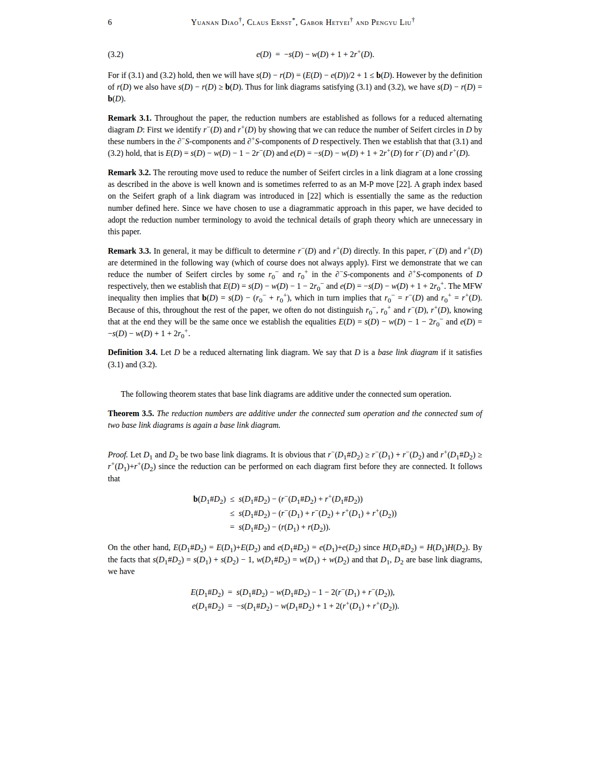6 Yuanan Diao†, Claus Ernst*, Gabor Hetyei† and Pengyu Liu†
(3.2) e(D) = −s(D) − w(D) + 1 + 2r+(D).
For if (3.1) and (3.2) hold, then we will have s(D) − r(D) = (E(D) − e(D))/2 + 1 ≤ b(D). However by the definition of r(D) we also have s(D) − r(D) ≥ b(D). Thus for link diagrams satisfying (3.1) and (3.2), we have s(D) − r(D) = b(D).
Remark 3.1. Throughout the paper, the reduction numbers are established as follows for a reduced alternating diagram D: First we identify r−(D) and r+(D) by showing that we can reduce the number of Seifert circles in D by these numbers in the ∂−S-components and ∂+S-components of D respectively. Then we establish that that (3.1) and (3.2) hold, that is E(D) = s(D) − w(D) − 1 − 2r−(D) and e(D) = −s(D) − w(D) + 1 + 2r+(D) for r−(D) and r+(D).
Remark 3.2. The rerouting move used to reduce the number of Seifert circles in a link diagram at a lone crossing as described in the above is well known and is sometimes referred to as an M-P move [22]. A graph index based on the Seifert graph of a link diagram was introduced in [22] which is essentially the same as the reduction number defined here. Since we have chosen to use a diagrammatic approach in this paper, we have decided to adopt the reduction number terminology to avoid the technical details of graph theory which are unnecessary in this paper.
Remark 3.3. In general, it may be difficult to determine r−(D) and r+(D) directly. In this paper, r−(D) and r+(D) are determined in the following way (which of course does not always apply). First we demonstrate that we can reduce the number of Seifert circles by some r0− and r0+ in the ∂−S-components and ∂+S-components of D respectively, then we establish that E(D) = s(D) − w(D) − 1 − 2r0− and e(D) = −s(D) − w(D) + 1 + 2r0+. The MFW inequality then implies that b(D) = s(D) − (r0− + r0+), which in turn implies that r0− = r−(D) and r0+ = r+(D). Because of this, throughout the rest of the paper, we often do not distinguish r0−, r0+ and r−(D), r+(D), knowing that at the end they will be the same once we establish the equalities E(D) = s(D) − w(D) − 1 − 2r0− and e(D) = −s(D) − w(D) + 1 + 2r0+.
Definition 3.4. Let D be a reduced alternating link diagram. We say that D is a base link diagram if it satisfies (3.1) and (3.2).
The following theorem states that base link diagrams are additive under the connected sum operation.
Theorem 3.5. The reduction numbers are additive under the connected sum operation and the connected sum of two base link diagrams is again a base link diagram.
Proof. Let D1 and D2 be two base link diagrams. It is obvious that r−(D1#D2) ≥ r−(D1) + r−(D2) and r+(D1#D2) ≥ r+(D1)+r+(D2) since the reduction can be performed on each diagram first before they are connected. It follows that
b(D1#D2) ≤ s(D1#D2) − (r−(D1#D2) + r+(D1#D2)) ≤ s(D1#D2) − (r−(D1) + r−(D2) + r+(D1) + r+(D2)) = s(D1#D2) − (r(D1) + r(D2)).
On the other hand, E(D1#D2) = E(D1)+E(D2) and e(D1#D2) = e(D1)+e(D2) since H(D1#D2) = H(D1)H(D2). By the facts that s(D1#D2) = s(D1) + s(D2) − 1, w(D1#D2) = w(D1) + w(D2) and that D1, D2 are base link diagrams, we have
E(D1#D2) = s(D1#D2) − w(D1#D2) − 1 − 2(r−(D1) + r−(D2)), e(D1#D2) = −s(D1#D2) − w(D1#D2) + 1 + 2(r+(D1) + r+(D2)).